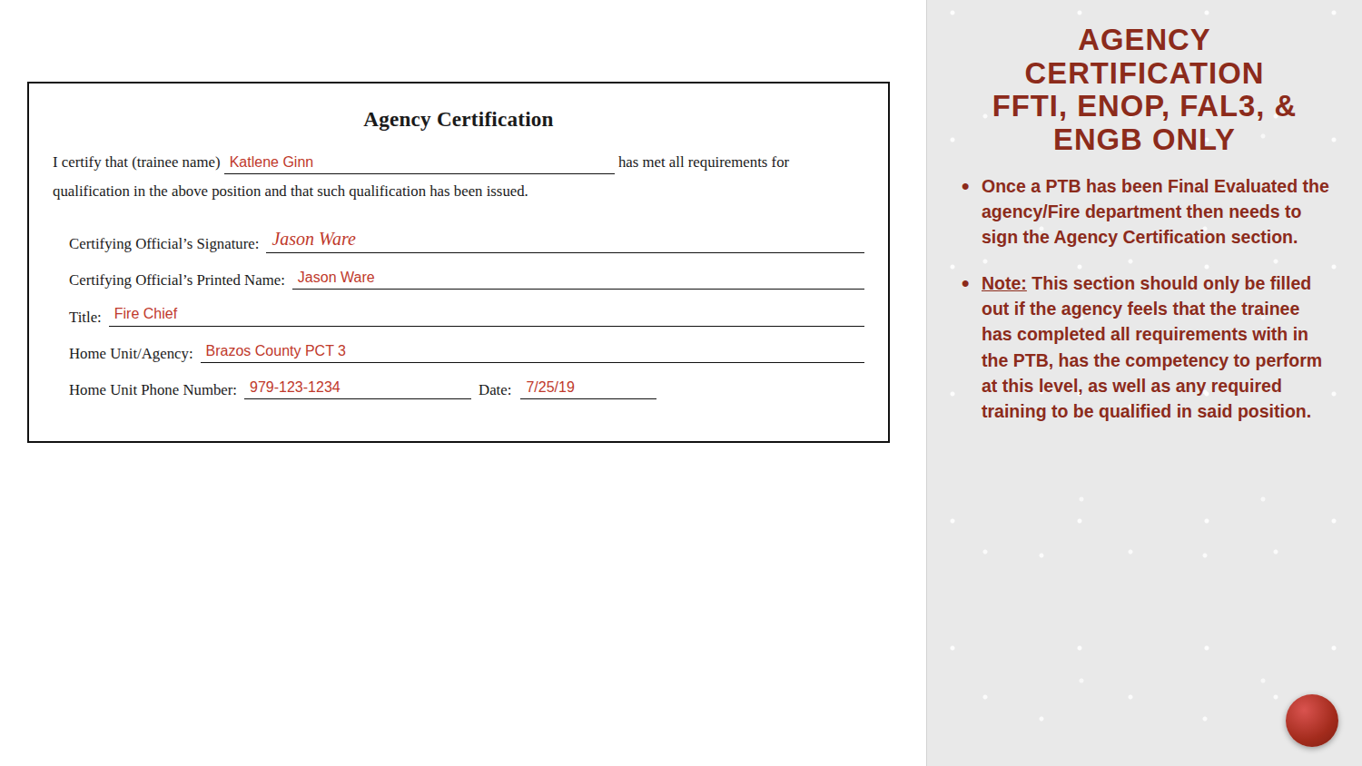Agency Certification
I certify that (trainee name) Katlene Ginn has met all requirements for qualification in the above position and that such qualification has been issued.
Certifying Official’s Signature: Jason Ware
Certifying Official’s Printed Name: Jason Ware
Title: Fire Chief
Home Unit/Agency: Brazos County PCT 3
Home Unit Phone Number: 979-123-1234 Date: 7/25/19
Agency
Certification
FFTI, ENOP, FAL3, &
ENGB Only
Once a PTB has been Final Evaluated the agency/Fire department then needs to sign the Agency Certification section.
Note: This section should only be filled out if the agency feels that the trainee has completed all requirements with in the PTB, has the competency to perform at this level, as well as any required training to be qualified in said position.